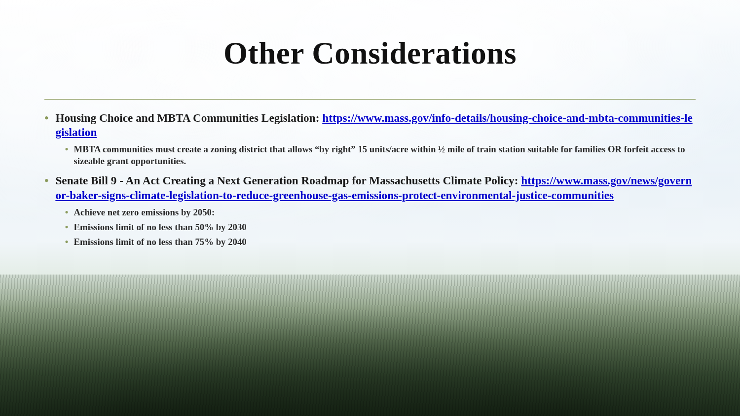Other Considerations
Housing Choice and MBTA Communities Legislation: https://www.mass.gov/info-details/housing-choice-and-mbta-communities-legislation
MBTA communities must create a zoning district that allows “by right” 15 units/acre within ½ mile of train station suitable for families OR forfeit access to sizeable grant opportunities.
Senate Bill 9 - An Act Creating a Next Generation Roadmap for Massachusetts Climate Policy: https://www.mass.gov/news/governor-baker-signs-climate-legislation-to-reduce-greenhouse-gas-emissions-protect-environmental-justice-communities
Achieve net zero emissions by 2050:
Emissions limit of no less than 50% by 2030
Emissions limit of no less than 75% by 2040